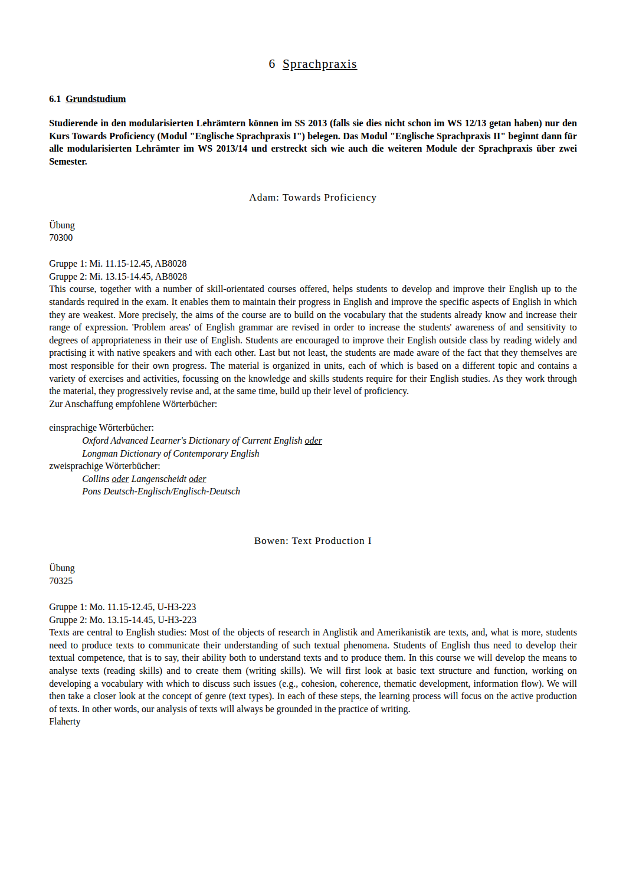6 Sprachpraxis
6.1 Grundstudium
Studierende in den modularisierten Lehrämtern können im SS 2013 (falls sie dies nicht schon im WS 12/13 getan haben) nur den Kurs Towards Proficiency (Modul "Englische Sprachpraxis I") belegen. Das Modul "Englische Sprachpraxis II" beginnt dann für alle modularisierten Lehrämter im WS 2013/14 und erstreckt sich wie auch die weiteren Module der Sprachpraxis über zwei Semester.
Adam: Towards Proficiency
Übung
70300
Gruppe 1: Mi. 11.15-12.45, AB8028
Gruppe 2: Mi. 13.15-14.45, AB8028
This course, together with a number of skill-orientated courses offered, helps students to develop and improve their English up to the standards required in the exam. It enables them to maintain their progress in English and improve the specific aspects of English in which they are weakest. More precisely, the aims of the course are to build on the vocabulary that the students already know and increase their range of expression. 'Problem areas' of English grammar are revised in order to increase the students' awareness of and sensitivity to degrees of appropriateness in their use of English. Students are encouraged to improve their English outside class by reading widely and practising it with native speakers and with each other. Last but not least, the students are made aware of the fact that they themselves are most responsible for their own progress. The material is organized in units, each of which is based on a different topic and contains a variety of exercises and activities, focussing on the knowledge and skills students require for their English studies. As they work through the material, they progressively revise and, at the same time, build up their level of proficiency.
Zur Anschaffung empfohlene Wörterbücher:
einsprachige Wörterbücher:
Oxford Advanced Learner's Dictionary of Current English oder
Longman Dictionary of Contemporary English
zweisprachige Wörterbücher:
Collins oder Langenscheidt oder
Pons Deutsch-Englisch/Englisch-Deutsch
Bowen: Text Production I
Übung
70325
Gruppe 1: Mo. 11.15-12.45, U-H3-223
Gruppe 2: Mo. 13.15-14.45, U-H3-223
Texts are central to English studies: Most of the objects of research in Anglistik and Amerikanistik are texts, and, what is more, students need to produce texts to communicate their understanding of such textual phenomena. Students of English thus need to develop their textual competence, that is to say, their ability both to understand texts and to produce them. In this course we will develop the means to analyse texts (reading skills) and to create them (writing skills). We will first look at basic text structure and function, working on developing a vocabulary with which to discuss such issues (e.g., cohesion, coherence, thematic development, information flow). We will then take a closer look at the concept of genre (text types). In each of these steps, the learning process will focus on the active production of texts. In other words, our analysis of texts will always be grounded in the practice of writing.
Flaherty